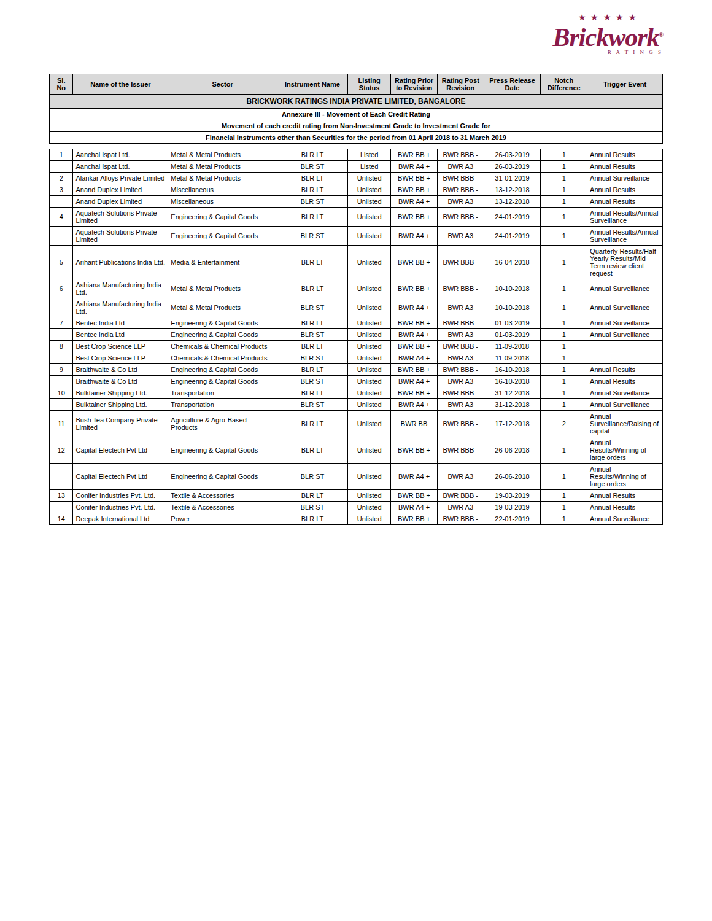★ ★ ★ ★ ★
Brickwork®
R A T I N G S
| BRICKWORK RATINGS INDIA PRIVATE LIMITED, BANGALORE |
| Annexure III - Movement of Each Credit Rating |
| Movement of each credit rating from Non-Investment Grade to Investment Grade for |
| Financial Instruments other than Securities for the period from 01 April 2018 to 31 March 2019 |
| Sl. No | Name of the Issuer | Sector | Instrument Name | Listing Status | Rating Prior to Revision | Rating Post Revision | Press Release Date | Notch Difference | Trigger Event |
| 1 | Aanchal Ispat Ltd. | Metal & Metal Products | BLR LT | Listed | BWR BB + | BWR BBB - | 26-03-2019 | 1 | Annual Results |
| | Aanchal Ispat Ltd. | Metal & Metal Products | BLR ST | Listed | BWR A4 + | BWR A3 | 26-03-2019 | 1 | Annual Results |
| 2 | Alankar Alloys Private Limited | Metal & Metal Products | BLR LT | Unlisted | BWR BB + | BWR BBB - | 31-01-2019 | 1 | Annual Surveillance |
| 3 | Anand Duplex Limited | Miscellaneous | BLR LT | Unlisted | BWR BB + | BWR BBB - | 13-12-2018 | 1 | Annual Results |
| | Anand Duplex Limited | Miscellaneous | BLR ST | Unlisted | BWR A4 + | BWR A3 | 13-12-2018 | 1 | Annual Results |
| 4 | Aquatech Solutions Private Limited | Engineering & Capital Goods | BLR LT | Unlisted | BWR BB + | BWR BBB - | 24-01-2019 | 1 | Annual Results/Annual Surveillance |
| | Aquatech Solutions Private Limited | Engineering & Capital Goods | BLR ST | Unlisted | BWR A4 + | BWR A3 | 24-01-2019 | 1 | Annual Results/Annual Surveillance |
| 5 | Arihant Publications India Ltd. | Media & Entertainment | BLR LT | Unlisted | BWR BB + | BWR BBB - | 16-04-2018 | 1 | Quarterly Results/Half Yearly Results/Mid Term review client request |
| 6 | Ashiana Manufacturing India Ltd. | Metal & Metal Products | BLR LT | Unlisted | BWR BB + | BWR BBB - | 10-10-2018 | 1 | Annual Surveillance |
| | Ashiana Manufacturing India Ltd. | Metal & Metal Products | BLR ST | Unlisted | BWR A4 + | BWR A3 | 10-10-2018 | 1 | Annual Surveillance |
| 7 | Bentec India Ltd | Engineering & Capital Goods | BLR LT | Unlisted | BWR BB + | BWR BBB - | 01-03-2019 | 1 | Annual Surveillance |
| | Bentec India Ltd | Engineering & Capital Goods | BLR ST | Unlisted | BWR A4 + | BWR A3 | 01-03-2019 | 1 | Annual Surveillance |
| 8 | Best Crop Science LLP | Chemicals & Chemical Products | BLR LT | Unlisted | BWR BB + | BWR BBB - | 11-09-2018 | 1 | |
| | Best Crop Science LLP | Chemicals & Chemical Products | BLR ST | Unlisted | BWR A4 + | BWR A3 | 11-09-2018 | 1 | |
| 9 | Braithwaite & Co Ltd | Engineering & Capital Goods | BLR LT | Unlisted | BWR BB + | BWR BBB - | 16-10-2018 | 1 | Annual Results |
| | Braithwaite & Co Ltd | Engineering & Capital Goods | BLR ST | Unlisted | BWR A4 + | BWR A3 | 16-10-2018 | 1 | Annual Results |
| 10 | Bulktainer Shipping Ltd. | Transportation | BLR LT | Unlisted | BWR BB + | BWR BBB - | 31-12-2018 | 1 | Annual Surveillance |
| | Bulktainer Shipping Ltd. | Transportation | BLR ST | Unlisted | BWR A4 + | BWR A3 | 31-12-2018 | 1 | Annual Surveillance |
| 11 | Bush Tea Company Private Limited | Agriculture & Agro-Based Products | BLR LT | Unlisted | BWR BB | BWR BBB - | 17-12-2018 | 2 | Annual Surveillance/Raising of capital |
| 12 | Capital Electech Pvt Ltd | Engineering & Capital Goods | BLR LT | Unlisted | BWR BB + | BWR BBB - | 26-06-2018 | 1 | Annual Results/Winning of large orders |
| | Capital Electech Pvt Ltd | Engineering & Capital Goods | BLR ST | Unlisted | BWR A4 + | BWR A3 | 26-06-2018 | 1 | Annual Results/Winning of large orders |
| 13 | Conifer Industries Pvt. Ltd. | Textile & Accessories | BLR LT | Unlisted | BWR BB + | BWR BBB - | 19-03-2019 | 1 | Annual Results |
| | Conifer Industries Pvt. Ltd. | Textile & Accessories | BLR ST | Unlisted | BWR A4 + | BWR A3 | 19-03-2019 | 1 | Annual Results |
| 14 | Deepak International Ltd | Power | BLR LT | Unlisted | BWR BB + | BWR BBB - | 22-01-2019 | 1 | Annual Surveillance |